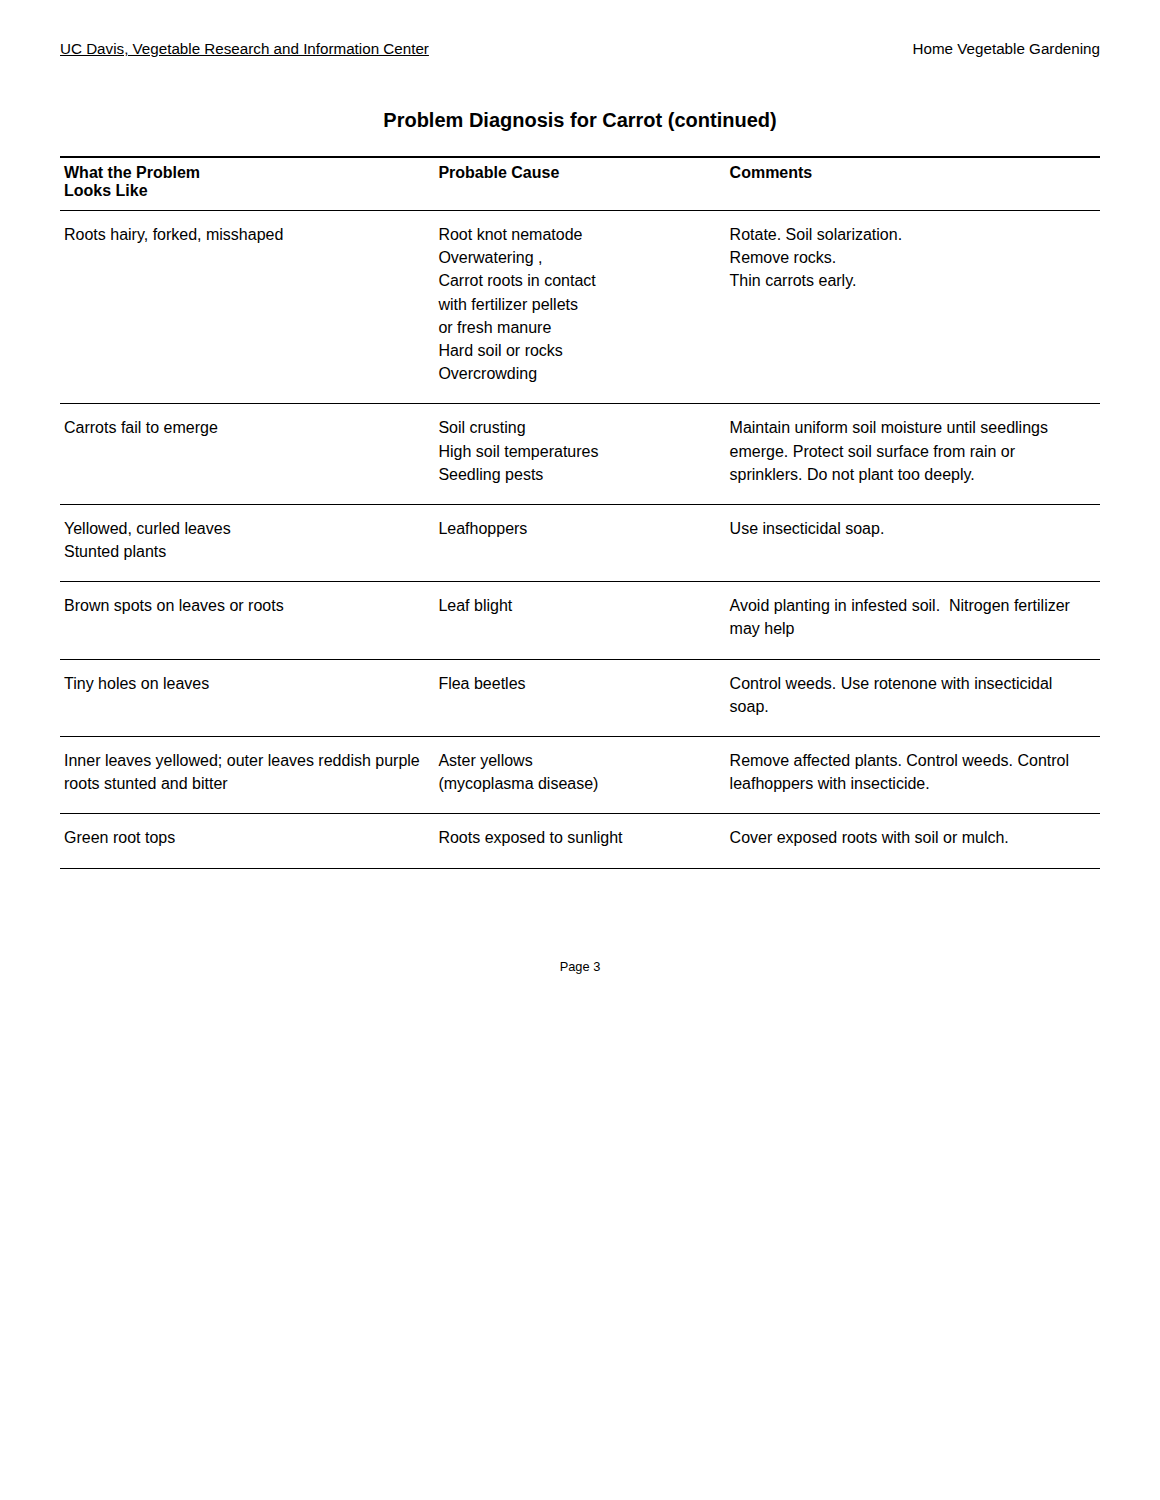UC Davis, Vegetable Research and Information Center
Home Vegetable Gardening
Problem Diagnosis for Carrot (continued)
| What the Problem Looks Like | Probable Cause | Comments |
| --- | --- | --- |
| Roots hairy, forked, misshaped | Root knot nematode Overwatering , Carrot roots in contact with fertilizer pellets or fresh manure Hard soil or rocks Overcrowding | Rotate. Soil solarization. Remove rocks. Thin carrots early. |
| Carrots fail to emerge | Soil crusting High soil temperatures Seedling pests | Maintain uniform soil moisture until seedlings emerge. Protect soil surface from rain or sprinklers. Do not plant too deeply. |
| Yellowed, curled leaves Stunted plants | Leafhoppers | Use insecticidal soap. |
| Brown spots on leaves or roots | Leaf blight | Avoid planting in infested soil. Nitrogen fertilizer may help |
| Tiny holes on leaves | Flea beetles | Control weeds. Use rotenone with insecticidal soap. |
| Inner leaves yellowed; outer leaves reddish purple roots stunted and bitter | Aster yellows (mycoplasma disease) | Remove affected plants. Control weeds. Control leafhoppers with insecticide. |
| Green root tops | Roots exposed to sunlight | Cover exposed roots with soil or mulch. |
Page 3